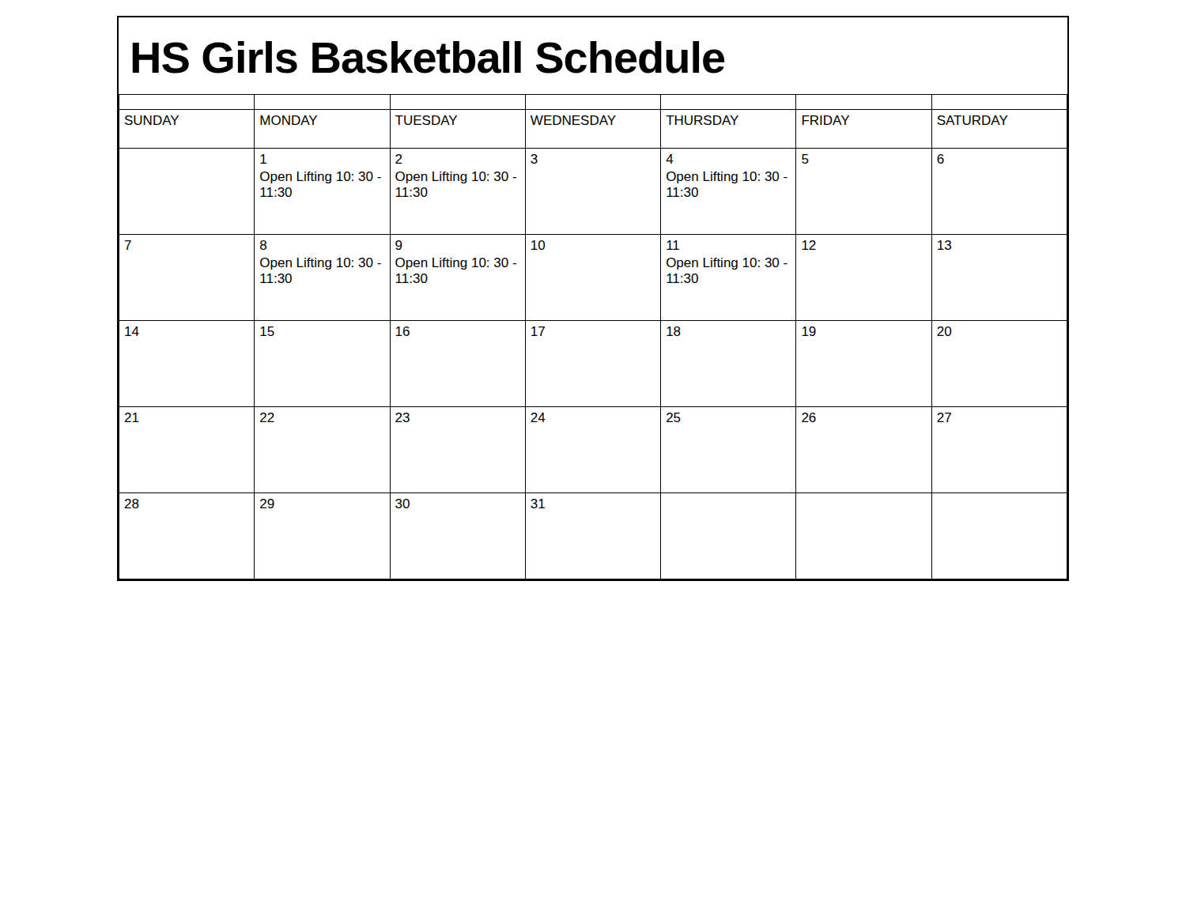HS Girls Basketball Schedule
| SUNDAY | MONDAY | TUESDAY | WEDNESDAY | THURSDAY | FRIDAY | SATURDAY |
| --- | --- | --- | --- | --- | --- | --- |
| | 1 Open Lifting 10: 30 - 11:30 | 2 Open Lifting 10: 30 - 11:30 | 3 | 4 Open Lifting 10: 30 - 11:30 | 5 | 6 |
| 7 | 8 Open Lifting 10: 30 - 11:30 | 9 Open Lifting 10: 30 - 11:30 | 10 | 11 Open Lifting 10: 30 - 11:30 | 12 | 13 |
| 14 | 15 | 16 | 17 | 18 | 19 | 20 |
| 21 | 22 | 23 | 24 | 25 | 26 | 27 |
| 28 | 29 | 30 | 31 | | | |